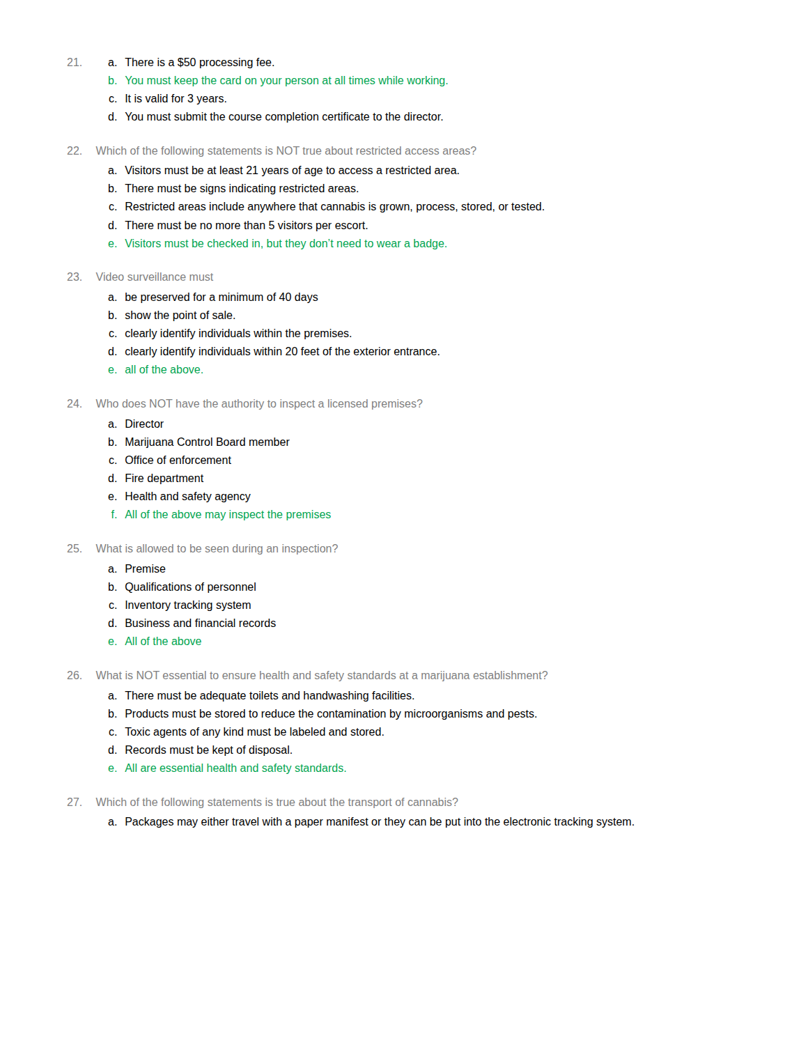There is a $50 processing fee.
You must keep the card on your person at all times while working.
It is valid for 3 years.
You must submit the course completion certificate to the director.
Which of the following statements is NOT true about restricted access areas?
Visitors must be at least 21 years of age to access a restricted area.
There must be signs indicating restricted areas.
Restricted areas include anywhere that cannabis is grown, process, stored, or tested.
There must be no more than 5 visitors per escort.
Visitors must be checked in, but they don’t need to wear a badge.
Video surveillance must
be preserved for a minimum of 40 days
show the point of sale.
clearly identify individuals within the premises.
clearly identify individuals within 20 feet of the exterior entrance.
all of the above.
Who does NOT have the authority to inspect a licensed premises?
Director
Marijuana Control Board member
Office of enforcement
Fire department
Health and safety agency
All of the above may inspect the premises
What is allowed to be seen during an inspection?
Premise
Qualifications of personnel
Inventory tracking system
Business and financial records
All of the above
What is NOT essential to ensure health and safety standards at a marijuana establishment?
There must be adequate toilets and handwashing facilities.
Products must be stored to reduce the contamination by microorganisms and pests.
Toxic agents of any kind must be labeled and stored.
Records must be kept of disposal.
All are essential health and safety standards.
Which of the following statements is true about the transport of cannabis?
Packages may either travel with a paper manifest or they can be put into the electronic tracking system.